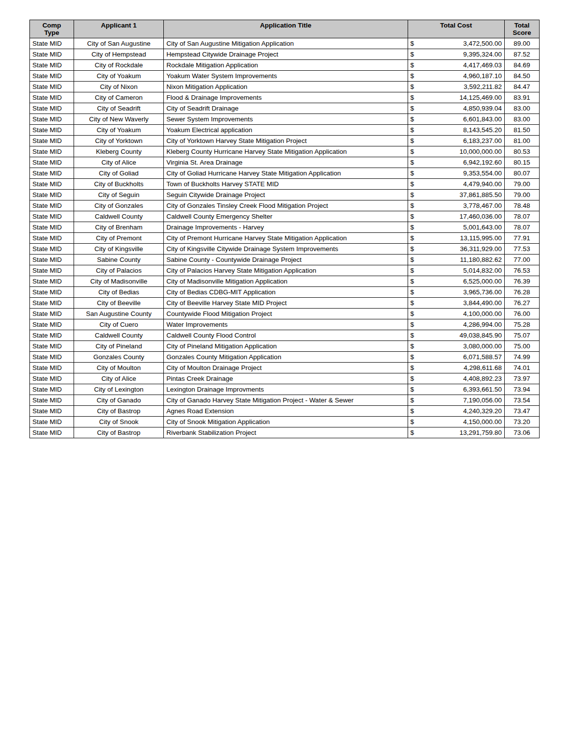| Comp Type | Applicant 1 | Application Title | Total Cost | Total Score |
| --- | --- | --- | --- | --- |
| State MID | City of San Augustine | City of San Augustine Mitigation Application | $ | 3,472,500.00 | 89.00 |
| State MID | City of Hempstead | Hempstead Citywide Drainage Project | $ | 9,395,324.00 | 87.52 |
| State MID | City of Rockdale | Rockdale Mitigation Application | $ | 4,417,469.03 | 84.69 |
| State MID | City of Yoakum | Yoakum Water System Improvements | $ | 4,960,187.10 | 84.50 |
| State MID | City of Nixon | Nixon Mitigation Application | $ | 3,592,211.82 | 84.47 |
| State MID | City of Cameron | Flood & Drainage Improvements | $ | 14,125,469.00 | 83.91 |
| State MID | City of Seadrift | City of Seadrift Drainage | $ | 4,850,939.04 | 83.00 |
| State MID | City of New Waverly | Sewer System Improvements | $ | 6,601,843.00 | 83.00 |
| State MID | City of Yoakum | Yoakum Electrical application | $ | 8,143,545.20 | 81.50 |
| State MID | City of Yorktown | City of Yorktown Harvey State Mitigation Project | $ | 6,183,237.00 | 81.00 |
| State MID | Kleberg County | Kleberg County Hurricane Harvey State Mitigation Application | $ | 10,000,000.00 | 80.53 |
| State MID | City of Alice | Virginia St. Area Drainage | $ | 6,942,192.60 | 80.15 |
| State MID | City of Goliad | City of Goliad Hurricane Harvey State Mitigation Application | $ | 9,353,554.00 | 80.07 |
| State MID | City of Buckholts | Town of Buckholts Harvey STATE MID | $ | 4,479,940.00 | 79.00 |
| State MID | City of Seguin | Seguin Citywide Drainage Project | $ | 37,861,885.50 | 79.00 |
| State MID | City of Gonzales | City of Gonzales Tinsley Creek Flood Mitigation Project | $ | 3,778,467.00 | 78.48 |
| State MID | Caldwell County | Caldwell County Emergency Shelter | $ | 17,460,036.00 | 78.07 |
| State MID | City of Brenham | Drainage Improvements - Harvey | $ | 5,001,643.00 | 78.07 |
| State MID | City of Premont | City of Premont Hurricane Harvey State Mitigation Application | $ | 13,115,995.00 | 77.91 |
| State MID | City of Kingsville | City of Kingsville Citywide Drainage System Improvements | $ | 36,311,929.00 | 77.53 |
| State MID | Sabine County | Sabine County - Countywide Drainage Project | $ | 11,180,882.62 | 77.00 |
| State MID | City of Palacios | City of Palacios Harvey State Mitigation Application | $ | 5,014,832.00 | 76.53 |
| State MID | City of Madisonville | City of Madisonville Mitigation Application | $ | 6,525,000.00 | 76.39 |
| State MID | City of Bedias | City of Bedias CDBG-MIT Application | $ | 3,965,736.00 | 76.28 |
| State MID | City of Beeville | City of Beeville Harvey State MID Project | $ | 3,844,490.00 | 76.27 |
| State MID | San Augustine County | Countywide Flood Mitigation Project | $ | 4,100,000.00 | 76.00 |
| State MID | City of Cuero | Water Improvements | $ | 4,286,994.00 | 75.28 |
| State MID | Caldwell County | Caldwell County Flood Control | $ | 49,038,845.90 | 75.07 |
| State MID | City of Pineland | City of Pineland Mitigation Application | $ | 3,080,000.00 | 75.00 |
| State MID | Gonzales County | Gonzales County Mitigation Application | $ | 6,071,588.57 | 74.99 |
| State MID | City of Moulton | City of Moulton Drainage Project | $ | 4,298,611.68 | 74.01 |
| State MID | City of Alice | Pintas Creek Drainage | $ | 4,408,892.23 | 73.97 |
| State MID | City of Lexington | Lexington Drainage Improvments | $ | 6,393,661.50 | 73.94 |
| State MID | City of Ganado | City of Ganado Harvey State Mitigation Project - Water & Sewer | $ | 7,190,056.00 | 73.54 |
| State MID | City of Bastrop | Agnes Road Extension | $ | 4,240,329.20 | 73.47 |
| State MID | City of Snook | City of Snook Mitigation Application | $ | 4,150,000.00 | 73.20 |
| State MID | City of Bastrop | Riverbank Stabilization Project | $ | 13,291,759.80 | 73.06 |